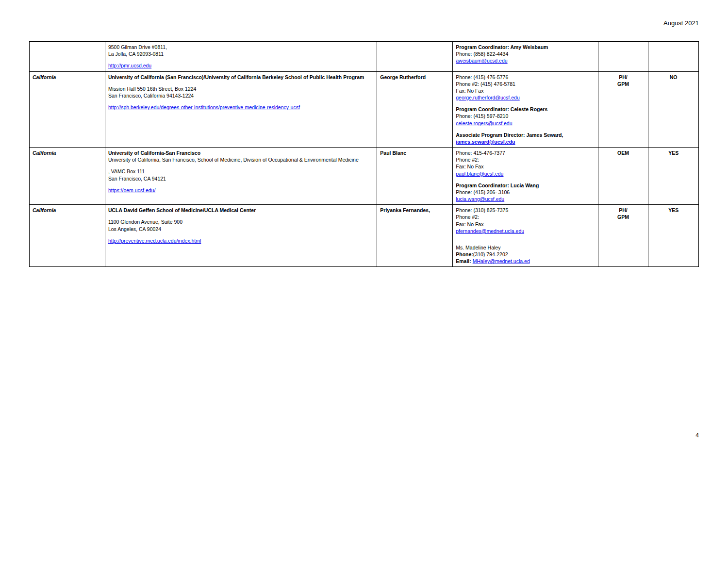August 2021
| | 9500 Gilman Drive #0811, La Jolla, CA 92093-0811 http://pmr.ucsd.edu | | Program Coordinator: Amy Weisbaum Phone: (858) 822-4434 aweisbaum@ucsd.edu | | |
| California | University of California (San Francisco)/University of California Berkeley School of Public Health Program Mission Hall 550 16th Street, Box 1224 San Francisco, California 94143-1224 http://sph.berkeley.edu/degrees-other-institutions/preventive-medicine-residency-ucsf | George Rutherford | Phone: (415) 476-5776 Phone #2: (415) 476-5781 Fax: No Fax george.rutherford@ucsf.edu Program Coordinator: Celeste Rogers Phone: (415) 597-8210 celeste.rogers@ucsf.edu Associate Program Director: James Seward, james.seward@ucsf.edu | PH/ GPM | NO |
| California | University of California-San Francisco University of California, San Francisco, School of Medicine, Division of Occupational & Environmental Medicine , VAMC Box 111 San Francisco, CA 94121 https://oem.ucsf.edu/ | Paul Blanc | Phone: 415-476-7377 Phone #2: Fax: No Fax paul.blanc@ucsf.edu Program Coordinator: Lucia Wang Phone: (415) 206- 3106 lucia.wang@ucsf.edu | OEM | YES |
| California | UCLA David Geffen School of Medicine/UCLA Medical Center 1100 Glendon Avenue, Suite 900 Los Angeles, CA 90024 http://preventive.med.ucla.edu/index.html | Priyanka Fernandes, | Phone: (310) 825-7375 Phone #2: Fax: No Fax pfernandes@mednet.ucla.edu Ms. Madeline Haley Phone: (310) 794-2202 Email: MHaley@mednet.ucla.ed | PH/ GPM | YES |
4